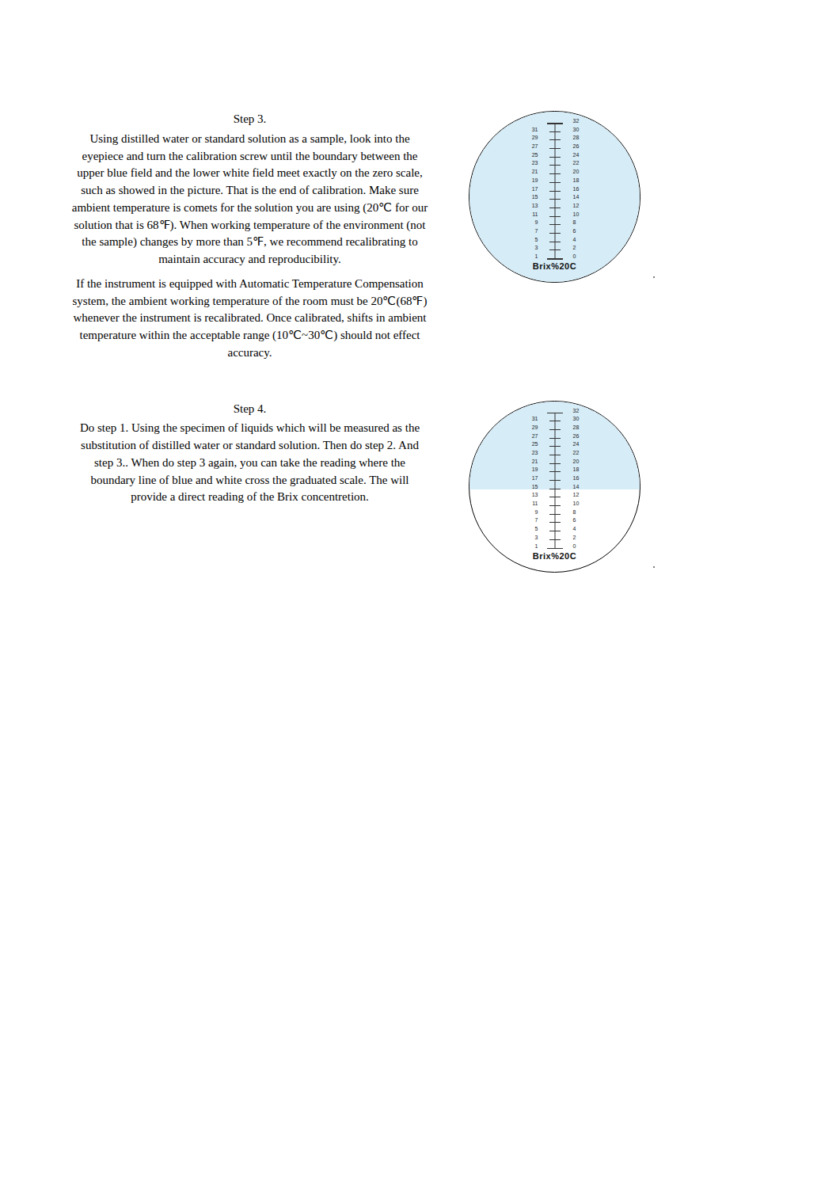Step 3.
Using distilled water or standard solution as a sample, look into the eyepiece and turn the calibration screw until the boundary between the upper blue field and the lower white field meet exactly on the zero scale, such as showed in the picture. That is the end of calibration. Make sure ambient temperature is comets for the solution you are using (20℃ for our solution that is 68℉). When working temperature of the environment (not the sample) changes by more than 5℉, we recommend recalibrating to maintain accuracy and reproducibility.
If the instrument is equipped with Automatic Temperature Compensation system, the ambient working temperature of the room must be 20℃(68℉) whenever the instrument is recalibrated. Once calibrated, shifts in ambient temperature within the acceptable range (10℃~30℃) should not effect accuracy.
32
31 30
29 28
27 26
25 24
23 22
21 20
19 18
17 16
15 14
13 12
11 10
9 8
7 6
5 4
3 2
1 0
Brix%20C
Step 4.
Do step 1. Using the specimen of liquids which will be measured as the substitution of distilled water or standard solution. Then do step 2. And step 3.. When do step 3 again, you can take the reading where the boundary line of blue and white cross the graduated scale. The will provide a direct reading of the Brix concentretion.
32
31 30
29 28
27 26
25 24
23 22
21 20
19 18
17 16
15 14
13 12
11 10
9 8
7 6
5 4
3 2
1 0
Brix%20C